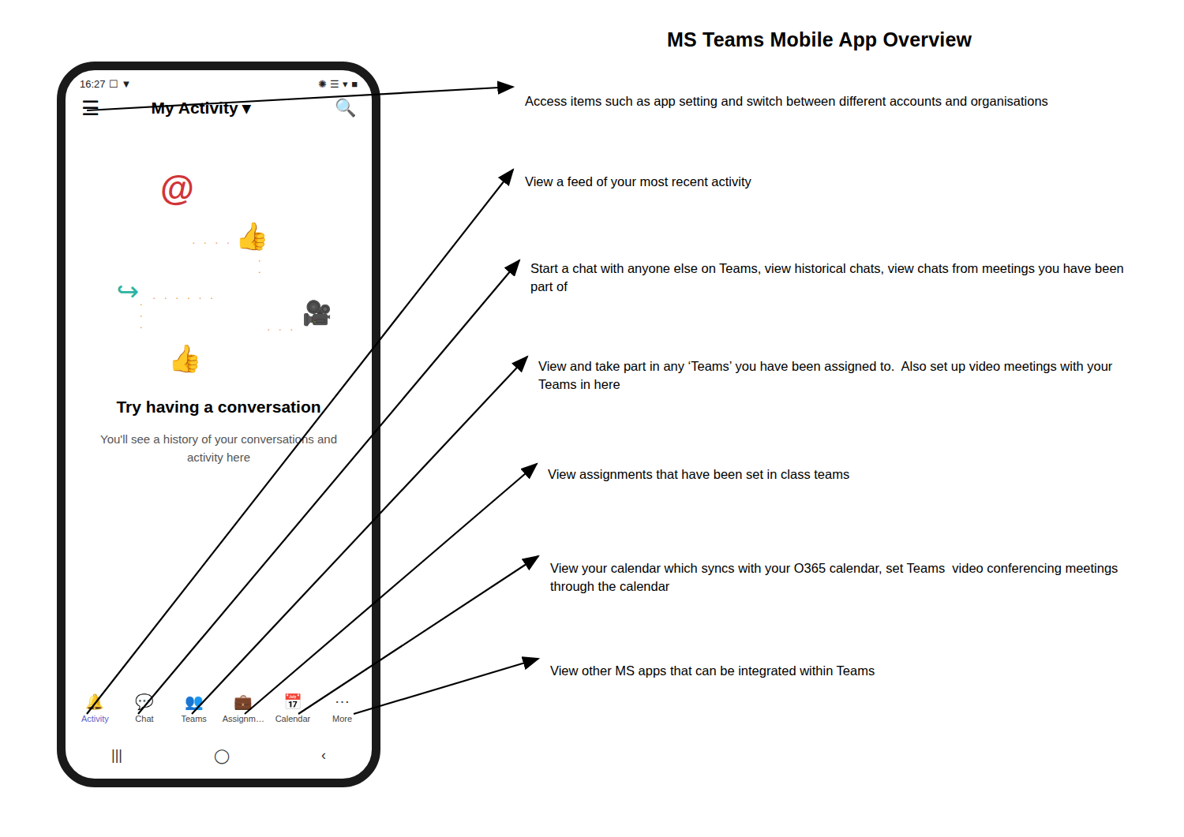MS Teams Mobile App Overview
16:27 ☐ ▼
✺ ☰ ▾ ■
☰ My Activity ▾ 🔍
@ · · · · 👍 · · · ↩ · · · · · · · · · 🎥 · · · 👍
Try having a conversation
You'll see a history of your conversations and activity here
🔔 Activity
💬 Chat
👥 Teams
💼 Assignm…
📅 Calendar
⋯ More
||| ◯ ‹
Access items such as app setting and switch between different accounts and organisations
View a feed of your most recent activity
Start a chat with anyone else on Teams, view historical chats, view chats from meetings you have been part of
View and take part in any ‘Teams’ you have been assigned to. Also set up video meetings with your Teams in here
View assignments that have been set in class teams
View your calendar which syncs with your O365 calendar, set Teams video conferencing meetings through the calendar
View other MS apps that can be integrated within Teams